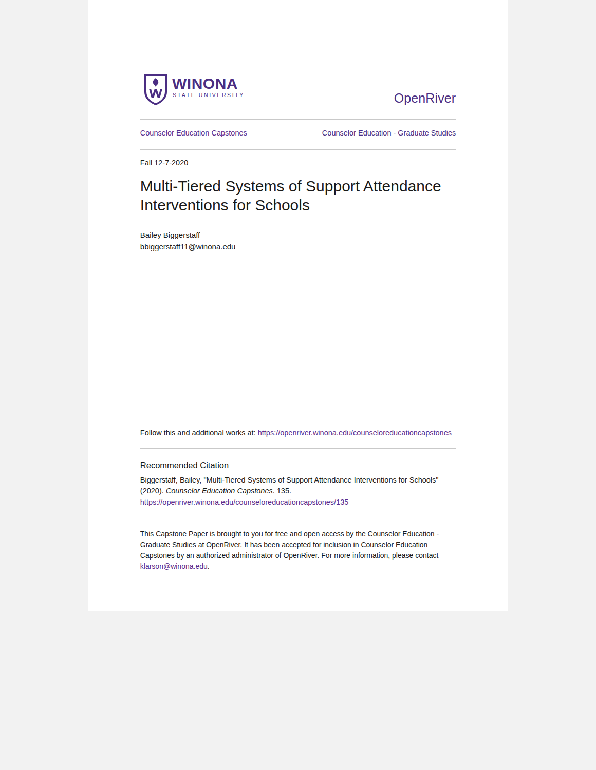WINONA STATE UNIVERSITY
OpenRiver
Counselor Education Capstones
Counselor Education - Graduate Studies
Fall 12-7-2020
Multi-Tiered Systems of Support Attendance Interventions for Schools
Bailey Biggerstaff bbiggerstaff11@winona.edu
Follow this and additional works at: https://openriver.winona.edu/counseloreducationcapstones
Recommended Citation
Biggerstaff, Bailey, "Multi-Tiered Systems of Support Attendance Interventions for Schools" (2020). Counselor Education Capstones. 135.
https://openriver.winona.edu/counseloreducationcapstones/135
This Capstone Paper is brought to you for free and open access by the Counselor Education - Graduate Studies at OpenRiver. It has been accepted for inclusion in Counselor Education Capstones by an authorized administrator of OpenRiver. For more information, please contact klarson@winona.edu.